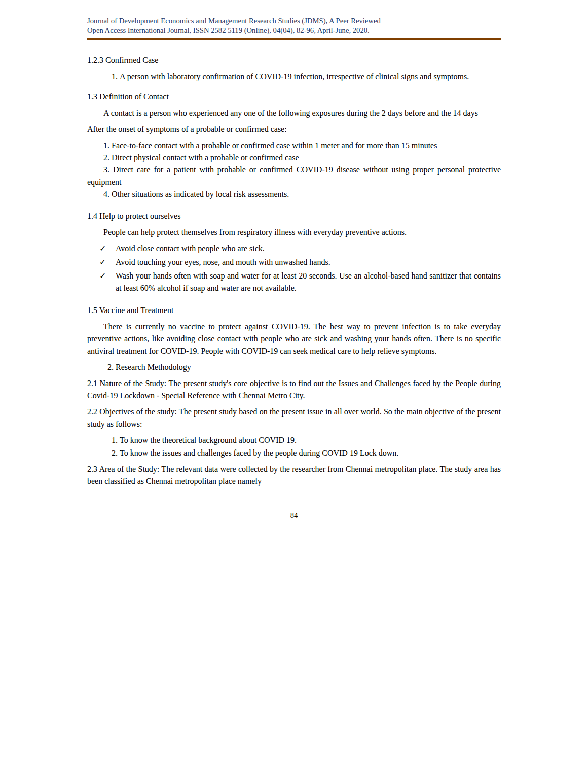Journal of Development Economics and Management Research Studies (JDMS), A Peer Reviewed
Open Access International Journal, ISSN 2582 5119 (Online), 04(04), 82-96, April-June, 2020.
1.2.3 Confirmed Case
A person with laboratory confirmation of COVID-19 infection, irrespective of clinical signs and symptoms.
1.3 Definition of Contact
A contact is a person who experienced any one of the following exposures during the 2 days before and the 14 days
After the onset of symptoms of a probable or confirmed case:
1. Face-to-face contact with a probable or confirmed case within 1 meter and for more than 15 minutes
2. Direct physical contact with a probable or confirmed case
3. Direct care for a patient with probable or confirmed COVID-19 disease without using proper personal protective equipment
4. Other situations as indicated by local risk assessments.
1.4 Help to protect ourselves
People can help protect themselves from respiratory illness with everyday preventive actions.
Avoid close contact with people who are sick.
Avoid touching your eyes, nose, and mouth with unwashed hands.
Wash your hands often with soap and water for at least 20 seconds. Use an alcohol-based hand sanitizer that contains at least 60% alcohol if soap and water are not available.
1.5 Vaccine and Treatment
There is currently no vaccine to protect against COVID-19. The best way to prevent infection is to take everyday preventive actions, like avoiding close contact with people who are sick and washing your hands often. There is no specific antiviral treatment for COVID-19. People with COVID-19 can seek medical care to help relieve symptoms.
Research Methodology
2.1 Nature of the Study: The present study's core objective is to find out the Issues and Challenges faced by the People during Covid-19 Lockdown - Special Reference with Chennai Metro City.
2.2 Objectives of the study: The present study based on the present issue in all over world. So the main objective of the present study as follows:
To know the theoretical background about COVID 19.
To know the issues and challenges faced by the people during COVID 19 Lock down.
2.3 Area of the Study: The relevant data were collected by the researcher from Chennai metropolitan place. The study area has been classified as Chennai metropolitan place namely
84